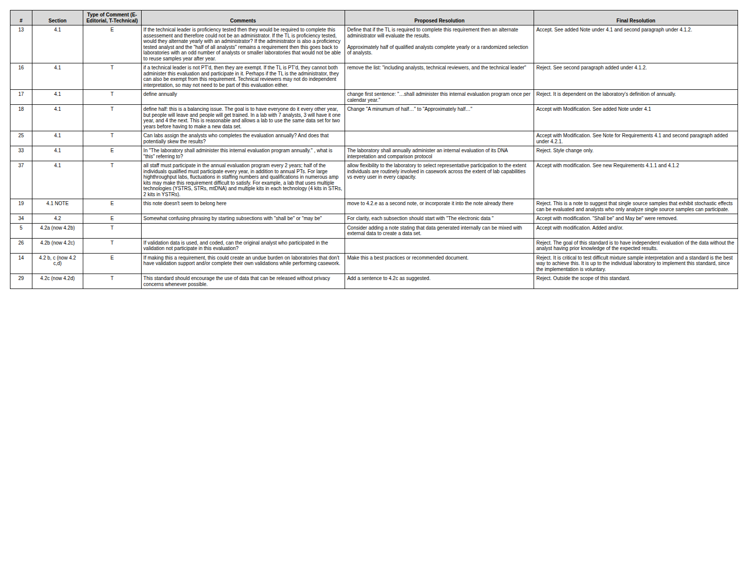| # | Section | Type of Comment (E-Editorial, T-Technical) | Comments | Proposed Resolution | Final Resolution |
| --- | --- | --- | --- | --- | --- |
| 13 | 4.1 | E | If the technical leader is proficiency tested then they would be required to complete this assessement and therefore could not be an administrator. If the TL is proficiency tested, would they alternate yearly with an administrator? If the administrator is also a proficiency tested analyst and the "half of all analysts" remains a requirement then this goes back to laboratories with an odd number of analysts or smaller laboratories that would not be able to reuse samples year after year. | Define that if the TL is required to complete this requirement then an alternate administrator will evaluate the results. Approximately half of qualified analysts complete yearly or a randomized selection of analysts. | Accept. See added Note under 4.1 and second paragraph under 4.1.2. |
| 16 | 4.1 | T | if a technical leader is not PT'd, then they are exempt. If the TL is PT'd, they cannot both administer this evaluation and participate in it. Perhaps if the TL is the administrator, they can also be exempt from this requirement. Technical reviewers may not do independent interpretation, so may not need to be part of this evaluation either. | remove the list: "including analysts, technical reviewers, and the technical leader" | Reject. See second paragraph added under 4.1.2. |
| 17 | 4.1 | T | define annually | change first sentence: "…shall administer this internal evaluation program once per calendar year." | Reject. It is dependent on the laboratory's definition of annually. |
| 18 | 4.1 | T | define half: this is a balancing issue. The goal is to have everyone do it every other year, but people will leave and people will get trained. In a lab with 7 analysts, 3 will have it one year, and 4 the next. This is reasonable and allows a lab to use the same data set for two years before having to make a new data set. | Change "A minumum of half…" to "Approximately half…" | Accept with Modification. See added Note under 4.1 |
| 25 | 4.1 | T | Can labs assign the analysts who completes the evaluation annually? And does that potentially skew the results? | | Accept with Modification. See Note for Requirements 4.1 and second paragraph added under 4.2.1. |
| 33 | 4.1 | E | In "The laboratory shall administer this internal evaluation program annually." , what is "this" referring to? | The laboratory shall annually administer an internal evaluation of its DNA interpretation and comparison protocol | Reject. Style change only. |
| 37 | 4.1 | T | all staff must participate in the annual evaluation program every 2 years; half of the individuals qualified must participate every year, in addition to annual PTs. For large highthroughput labs, fluctuations in staffing numbers and qualifications in numerous amp kits may make this requirement difficult to satisfy. For example, a lab that uses multiple technologies (YSTRS, STRs, mtDNA) and multiple kits in each technology (4 kits in STRs, 2 kits in YSTRs). | allow flexibility to the laboratory to select representative participation to the extent individuals are routinely involved in casework across the extent of lab capabilities vs every user in every capacity. | Accept with modification. See new Requirements 4.1.1 and 4.1.2 |
| 19 | 4.1 NOTE | E | this note doesn't seem to belong here | move to 4.2.e as a second note, or incorporate it into the note already there | Reject. This is a note to suggest that single source samples that exhibit stochastic effects can be evaluated and analysts who only analyze single source samples can participate. |
| 34 | 4.2 | E | Somewhat confusing phrasing by starting subsections with "shall be" or "may be" | For clarity, each subsection should start with "The electronic data " | Accept with modification. "Shall be" and May be" were removed. |
| 5 | 4.2a (now 4.2b) | T | | Consider adding a note stating that data generated internally can be mixed with external data to create a data set. | Accept with modification. Added and/or. |
| 26 | 4.2b (now 4.2c) | T | If validation data is used, and coded, can the original analyst who participated in the validation not participate in this evaluation? | | Reject. The goal of this standard is to have independent evaluation of the data without the analyst having prior knowledge of the expected results. |
| 14 | 4.2 b, c (now 4.2 c,d) | E | If making this a requirement, this could create an undue burden on laboratories that don't have validation support and/or complete their own validations while performing casework. | Make this a best practices or recommended document. | Reject. It is critical to test difficult mixture sample interpretation and a standard is the best way to achieve this. It is up to the individual laboratory to implement this standard, since the implementation is voluntary. |
| 29 | 4.2c (now 4.2d) | T | This standard should encourage the use of data that can be released without privacy concerns whenever possible. | Add a sentence to 4.2c as suggested. | Reject. Outside the scope of this standard. |